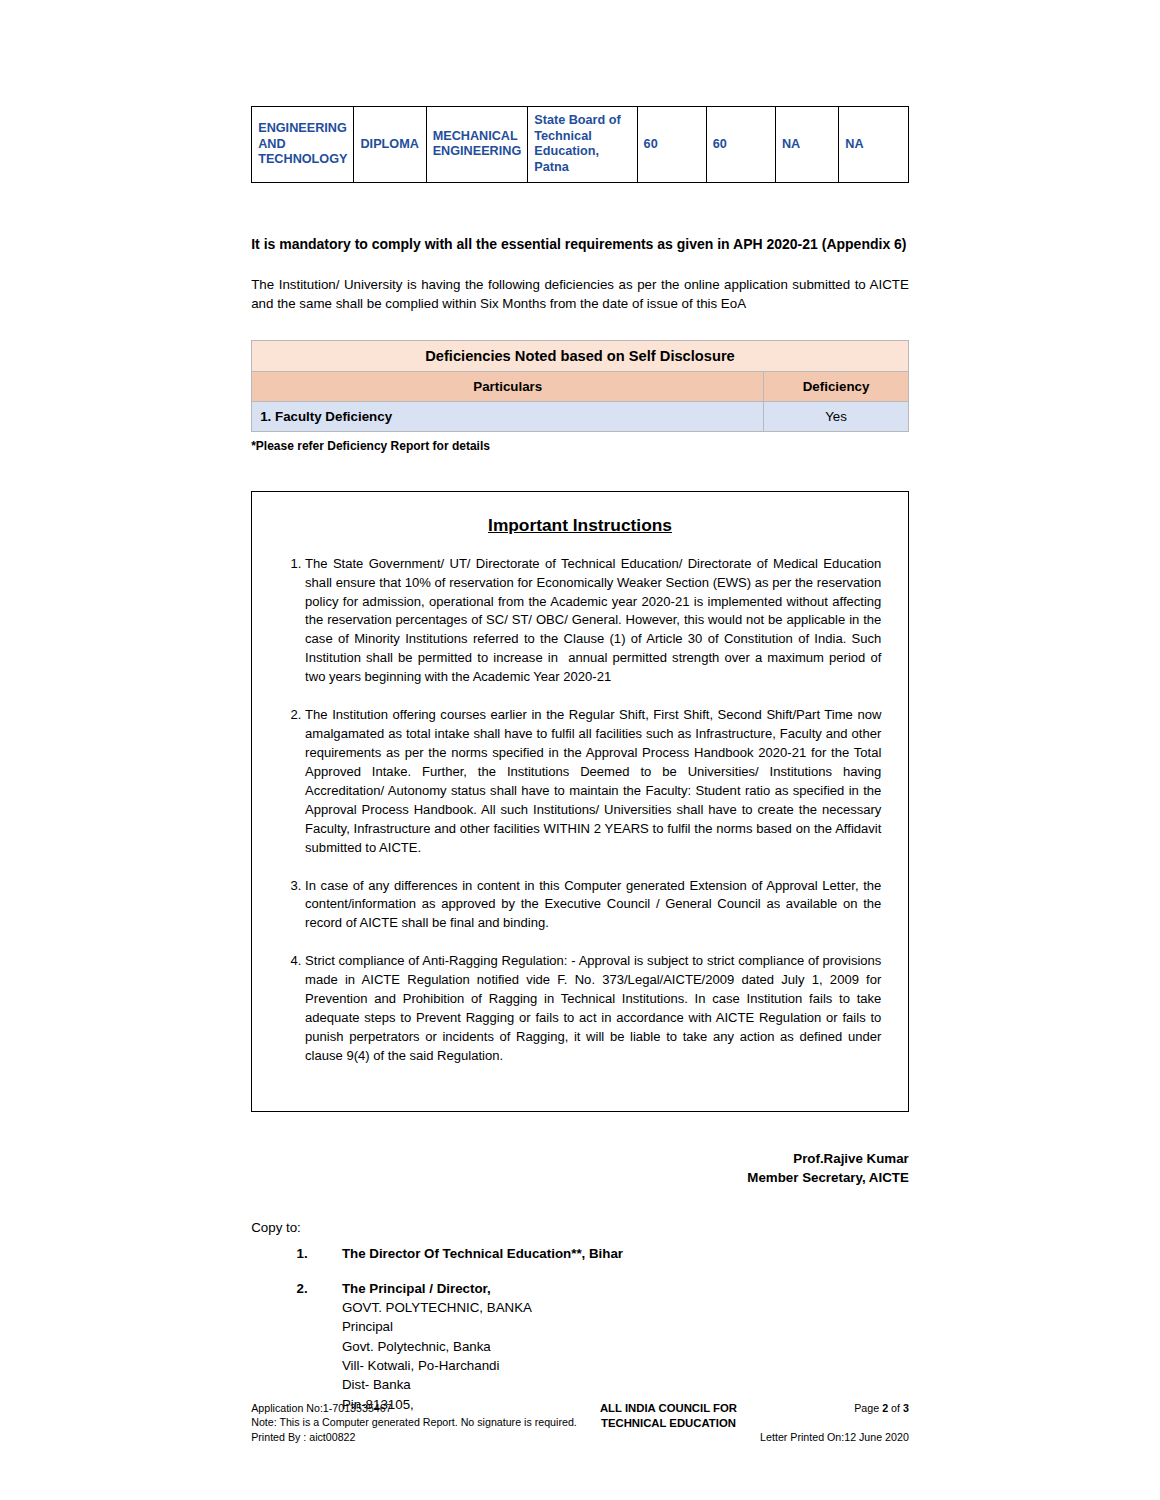| ENGINEERING AND TECHNOLOGY | DIPLOMA | MECHANICAL ENGINEERING | State Board of Technical Education, Patna | 60 | 60 | NA | NA |
It is mandatory to comply with all the essential requirements as given in APH 2020-21 (Appendix 6)
The Institution/ University is having the following deficiencies as per the online application submitted to AICTE and the same shall be complied within Six Months from the date of issue of this EoA
| Deficiencies Noted based on Self Disclosure |
| --- |
| Particulars | Deficiency |
| 1. Faculty Deficiency | Yes |
*Please refer Deficiency Report for details
Important Instructions
The State Government/ UT/ Directorate of Technical Education/ Directorate of Medical Education shall ensure that 10% of reservation for Economically Weaker Section (EWS) as per the reservation policy for admission, operational from the Academic year 2020-21 is implemented without affecting the reservation percentages of SC/ ST/ OBC/ General. However, this would not be applicable in the case of Minority Institutions referred to the Clause (1) of Article 30 of Constitution of India. Such Institution shall be permitted to increase in annual permitted strength over a maximum period of two years beginning with the Academic Year 2020-21
The Institution offering courses earlier in the Regular Shift, First Shift, Second Shift/Part Time now amalgamated as total intake shall have to fulfil all facilities such as Infrastructure, Faculty and other requirements as per the norms specified in the Approval Process Handbook 2020-21 for the Total Approved Intake. Further, the Institutions Deemed to be Universities/ Institutions having Accreditation/ Autonomy status shall have to maintain the Faculty: Student ratio as specified in the Approval Process Handbook. All such Institutions/ Universities shall have to create the necessary Faculty, Infrastructure and other facilities WITHIN 2 YEARS to fulfil the norms based on the Affidavit submitted to AICTE.
In case of any differences in content in this Computer generated Extension of Approval Letter, the content/information as approved by the Executive Council / General Council as available on the record of AICTE shall be final and binding.
Strict compliance of Anti-Ragging Regulation: - Approval is subject to strict compliance of provisions made in AICTE Regulation notified vide F. No. 373/Legal/AICTE/2009 dated July 1, 2009 for Prevention and Prohibition of Ragging in Technical Institutions. In case Institution fails to take adequate steps to Prevent Ragging or fails to act in accordance with AICTE Regulation or fails to punish perpetrators or incidents of Ragging, it will be liable to take any action as defined under clause 9(4) of the said Regulation.
Prof.Rajive Kumar
Member Secretary, AICTE
Copy to:
1. The Director Of Technical Education**, Bihar
2. The Principal / Director,
GOVT. POLYTECHNIC, BANKA
Principal
Govt. Polytechnic, Banka
Vill- Kotwali, Po-Harchandi
Dist- Banka
Pin-813105,
Application No:1-7013535467
Note: This is a Computer generated Report. No signature is required.
Printed By : aict00822
ALL INDIA COUNCIL FOR TECHNICAL EDUCATION
Page 2 of 3
Letter Printed On:12 June 2020